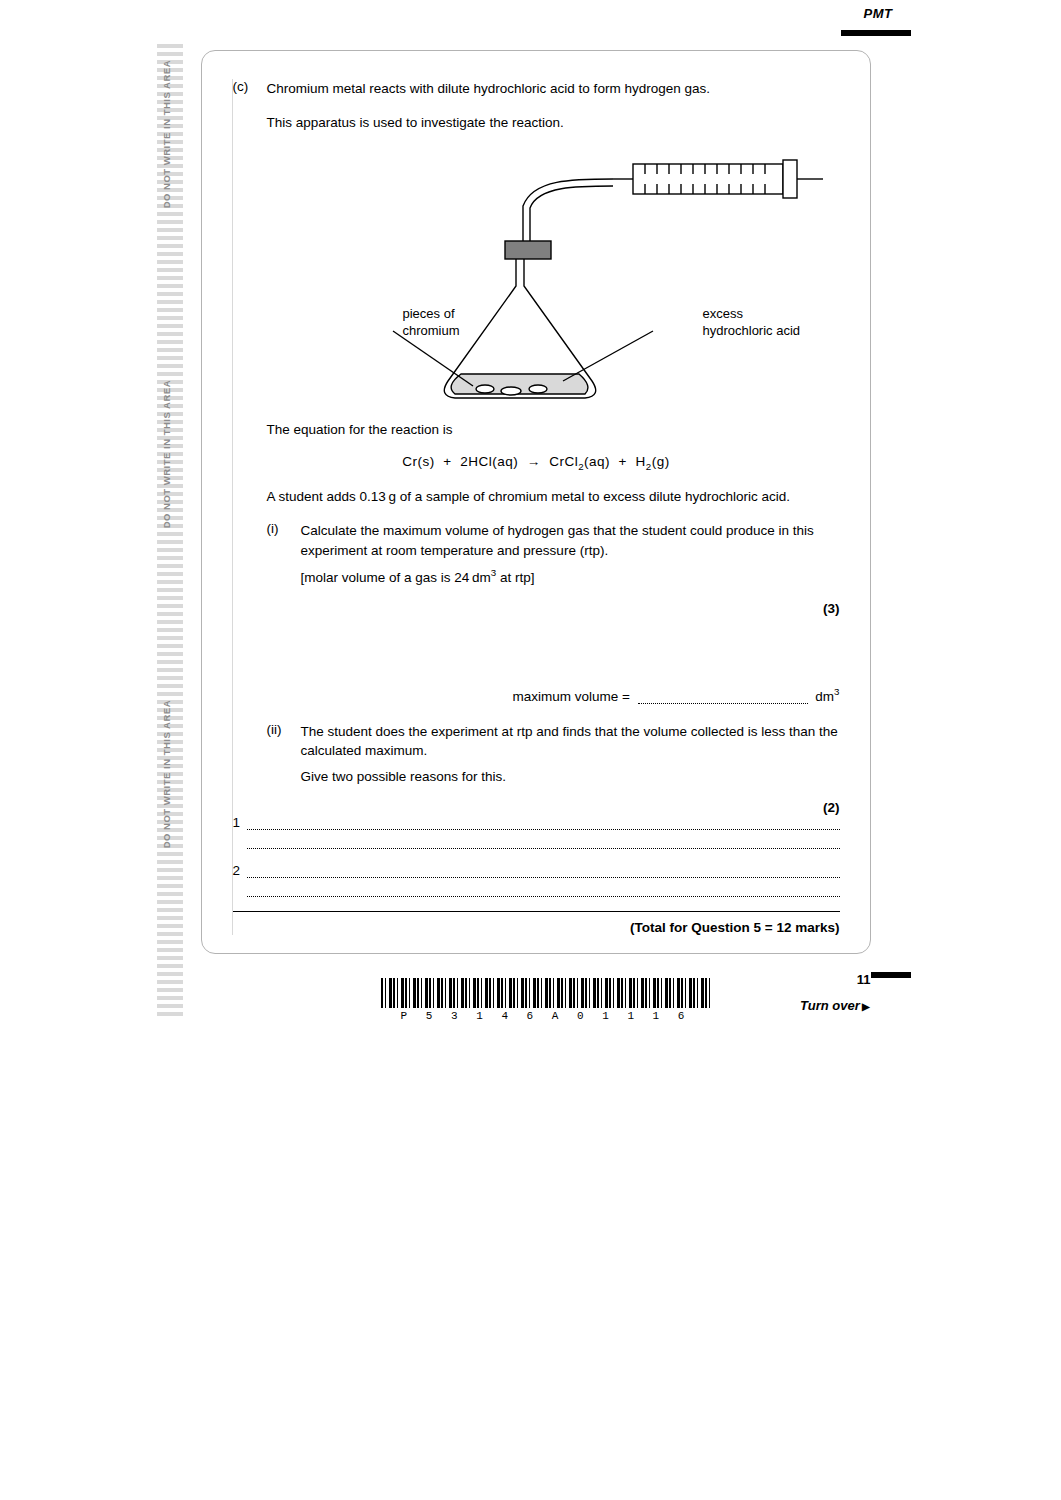PMT
DO NOT WRITE IN THIS AREA
DO NOT WRITE IN THIS AREA
DO NOT WRITE IN THIS AREA
(c)
Chromium metal reacts with dilute hydrochloric acid to form hydrogen gas.
This apparatus is used to investigate the reaction.
pieces of
chromium
excess
hydrochloric acid
The equation for the reaction is
Cr(s) + 2HCl(aq) → CrCl2(aq) + H2(g)
A student adds 0.13 g of a sample of chromium metal to excess dilute hydrochloric acid.
(i)
Calculate the maximum volume of hydrogen gas that the student could produce in this experiment at room temperature and pressure (rtp).
[molar volume of a gas is 24 dm3 at rtp]
(3)
maximum volume = dm3
(ii)
The student does the experiment at rtp and finds that the volume collected is less than the calculated maximum.
Give two possible reasons for this.
(2)
1
2
(Total for Question 5 = 12 marks)
P 5 3 1 4 6 A 0 1 1 1 6
11
Turn over